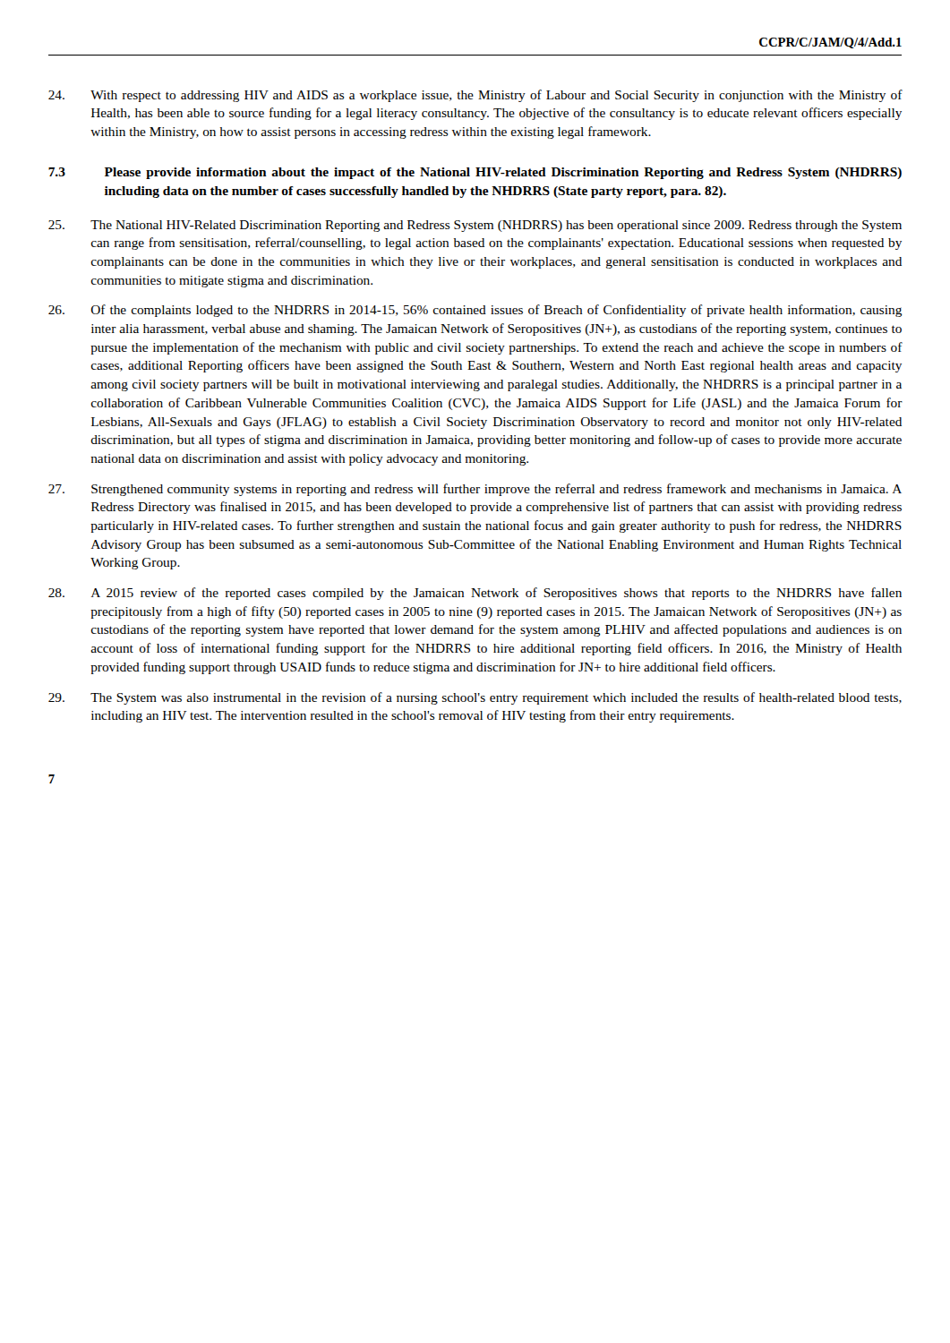CCPR/C/JAM/Q/4/Add.1
24.
With respect to addressing HIV and AIDS as a workplace issue, the Ministry of Labour and Social Security in conjunction with the Ministry of Health, has been able to source funding for a legal literacy consultancy. The objective of the consultancy is to educate relevant officers especially within the Ministry, on how to assist persons in accessing redress within the existing legal framework.
7.3
Please provide information about the impact of the National HIV-related Discrimination Reporting and Redress System (NHDRRS) including data on the number of cases successfully handled by the NHDRRS (State party report, para. 82).
25.
The National HIV-Related Discrimination Reporting and Redress System (NHDRRS) has been operational since 2009. Redress through the System can range from sensitisation, referral/counselling, to legal action based on the complainants' expectation. Educational sessions when requested by complainants can be done in the communities in which they live or their workplaces, and general sensitisation is conducted in workplaces and communities to mitigate stigma and discrimination.
26.
Of the complaints lodged to the NHDRRS in 2014-15, 56% contained issues of Breach of Confidentiality of private health information, causing inter alia harassment, verbal abuse and shaming. The Jamaican Network of Seropositives (JN+), as custodians of the reporting system, continues to pursue the implementation of the mechanism with public and civil society partnerships. To extend the reach and achieve the scope in numbers of cases, additional Reporting officers have been assigned the South East & Southern, Western and North East regional health areas and capacity among civil society partners will be built in motivational interviewing and paralegal studies. Additionally, the NHDRRS is a principal partner in a collaboration of Caribbean Vulnerable Communities Coalition (CVC), the Jamaica AIDS Support for Life (JASL) and the Jamaica Forum for Lesbians, All-Sexuals and Gays (JFLAG) to establish a Civil Society Discrimination Observatory to record and monitor not only HIV-related discrimination, but all types of stigma and discrimination in Jamaica, providing better monitoring and follow-up of cases to provide more accurate national data on discrimination and assist with policy advocacy and monitoring.
27.
Strengthened community systems in reporting and redress will further improve the referral and redress framework and mechanisms in Jamaica. A Redress Directory was finalised in 2015, and has been developed to provide a comprehensive list of partners that can assist with providing redress particularly in HIV-related cases. To further strengthen and sustain the national focus and gain greater authority to push for redress, the NHDRRS Advisory Group has been subsumed as a semi-autonomous Sub-Committee of the National Enabling Environment and Human Rights Technical Working Group.
28.
A 2015 review of the reported cases compiled by the Jamaican Network of Seropositives shows that reports to the NHDRRS have fallen precipitously from a high of fifty (50) reported cases in 2005 to nine (9) reported cases in 2015. The Jamaican Network of Seropositives (JN+) as custodians of the reporting system have reported that lower demand for the system among PLHIV and affected populations and audiences is on account of loss of international funding support for the NHDRRS to hire additional reporting field officers. In 2016, the Ministry of Health provided funding support through USAID funds to reduce stigma and discrimination for JN+ to hire additional field officers.
29.
The System was also instrumental in the revision of a nursing school's entry requirement which included the results of health-related blood tests, including an HIV test. The intervention resulted in the school's removal of HIV testing from their entry requirements.
7